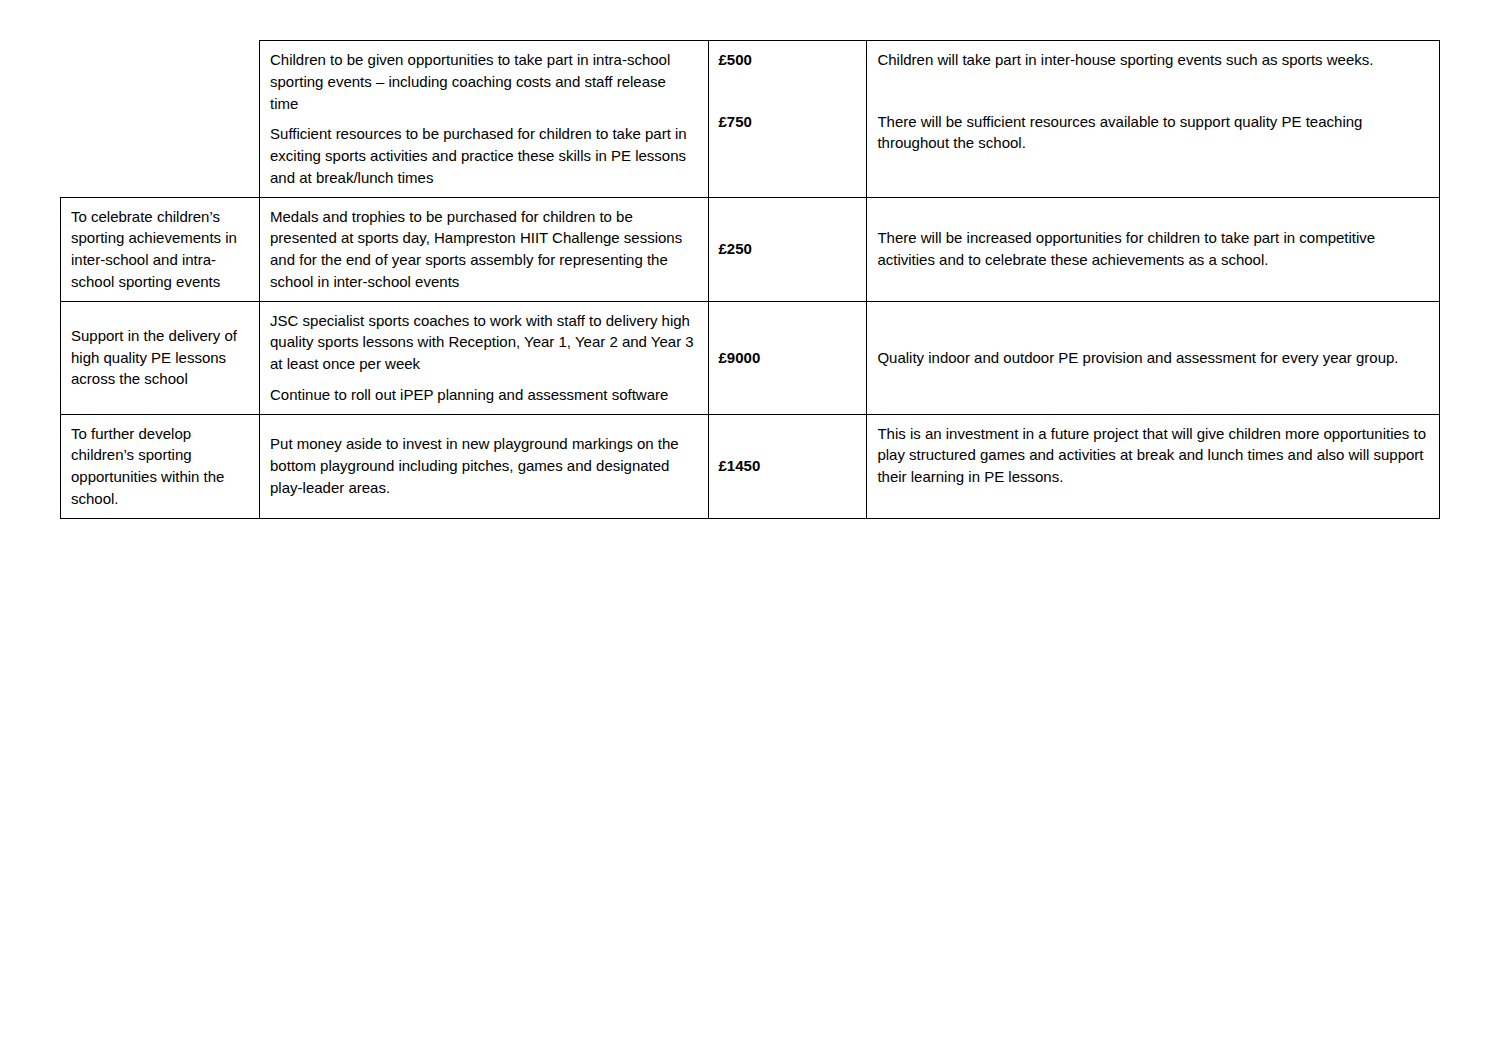| | Children to be given opportunities to take part in intra-school sporting events – including coaching costs and staff release time Sufficient resources to be purchased for children to take part in exciting sports activities and practice these skills in PE lessons and at break/lunch times | £500 £750 | Children will take part in inter-house sporting events such as sports weeks. There will be sufficient resources available to support quality PE teaching throughout the school. |
| To celebrate children’s sporting achievements in inter-school and intra-school sporting events | Medals and trophies to be purchased for children to be presented at sports day, Hampreston HIIT Challenge sessions and for the end of year sports assembly for representing the school in inter-school events | £250 | There will be increased opportunities for children to take part in competitive activities and to celebrate these achievements as a school. |
| Support in the delivery of high quality PE lessons across the school | JSC specialist sports coaches to work with staff to delivery high quality sports lessons with Reception, Year 1, Year 2 and Year 3 at least once per week Continue to roll out iPEP planning and assessment software | £9000 | Quality indoor and outdoor PE provision and assessment for every year group. |
| To further develop children’s sporting opportunities within the school. | Put money aside to invest in new playground markings on the bottom playground including pitches, games and designated play-leader areas. | £1450 | This is an investment in a future project that will give children more opportunities to play structured games and activities at break and lunch times and also will support their learning in PE lessons. |